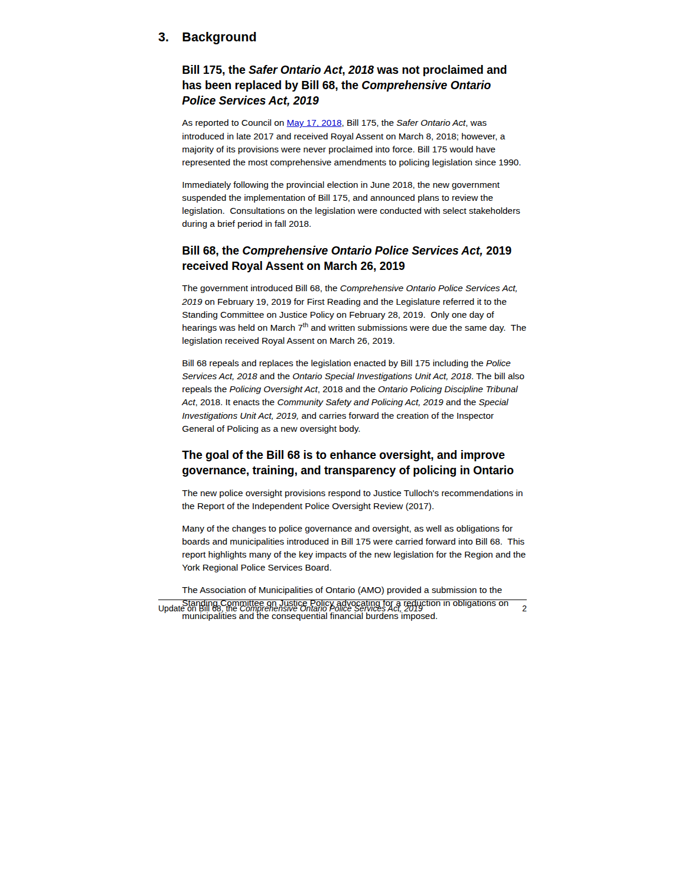3. Background
Bill 175, the Safer Ontario Act, 2018 was not proclaimed and has been replaced by Bill 68, the Comprehensive Ontario Police Services Act, 2019
As reported to Council on May 17, 2018, Bill 175, the Safer Ontario Act, was introduced in late 2017 and received Royal Assent on March 8, 2018; however, a majority of its provisions were never proclaimed into force. Bill 175 would have represented the most comprehensive amendments to policing legislation since 1990.
Immediately following the provincial election in June 2018, the new government suspended the implementation of Bill 175, and announced plans to review the legislation. Consultations on the legislation were conducted with select stakeholders during a brief period in fall 2018.
Bill 68, the Comprehensive Ontario Police Services Act, 2019 received Royal Assent on March 26, 2019
The government introduced Bill 68, the Comprehensive Ontario Police Services Act, 2019 on February 19, 2019 for First Reading and the Legislature referred it to the Standing Committee on Justice Policy on February 28, 2019. Only one day of hearings was held on March 7th and written submissions were due the same day. The legislation received Royal Assent on March 26, 2019.
Bill 68 repeals and replaces the legislation enacted by Bill 175 including the Police Services Act, 2018 and the Ontario Special Investigations Unit Act, 2018. The bill also repeals the Policing Oversight Act, 2018 and the Ontario Policing Discipline Tribunal Act, 2018. It enacts the Community Safety and Policing Act, 2019 and the Special Investigations Unit Act, 2019, and carries forward the creation of the Inspector General of Policing as a new oversight body.
The goal of the Bill 68 is to enhance oversight, and improve governance, training, and transparency of policing in Ontario
The new police oversight provisions respond to Justice Tulloch's recommendations in the Report of the Independent Police Oversight Review (2017).
Many of the changes to police governance and oversight, as well as obligations for boards and municipalities introduced in Bill 175 were carried forward into Bill 68. This report highlights many of the key impacts of the new legislation for the Region and the York Regional Police Services Board.
The Association of Municipalities of Ontario (AMO) provided a submission to the Standing Committee on Justice Policy advocating for a reduction in obligations on municipalities and the consequential financial burdens imposed.
Update on Bill 68, the Comprehensive Ontario Police Services Act, 2019 2